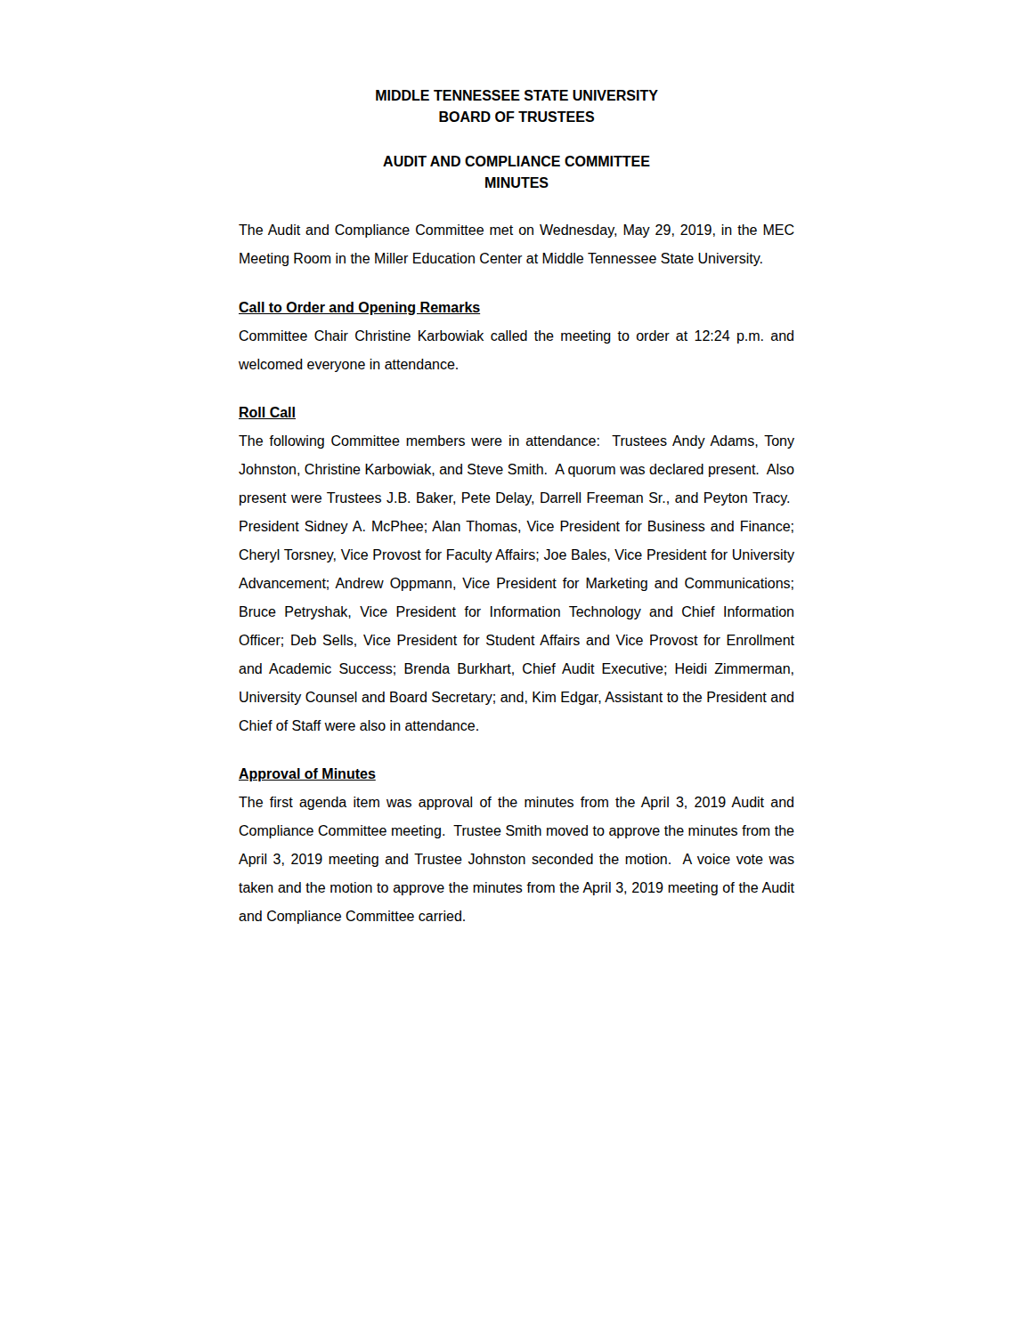MIDDLE TENNESSEE STATE UNIVERSITY
BOARD OF TRUSTEES
AUDIT AND COMPLIANCE COMMITTEE
MINUTES
The Audit and Compliance Committee met on Wednesday, May 29, 2019, in the MEC Meeting Room in the Miller Education Center at Middle Tennessee State University.
Call to Order and Opening Remarks
Committee Chair Christine Karbowiak called the meeting to order at 12:24 p.m. and welcomed everyone in attendance.
Roll Call
The following Committee members were in attendance: Trustees Andy Adams, Tony Johnston, Christine Karbowiak, and Steve Smith. A quorum was declared present. Also present were Trustees J.B. Baker, Pete Delay, Darrell Freeman Sr., and Peyton Tracy. President Sidney A. McPhee; Alan Thomas, Vice President for Business and Finance; Cheryl Torsney, Vice Provost for Faculty Affairs; Joe Bales, Vice President for University Advancement; Andrew Oppmann, Vice President for Marketing and Communications; Bruce Petryshak, Vice President for Information Technology and Chief Information Officer; Deb Sells, Vice President for Student Affairs and Vice Provost for Enrollment and Academic Success; Brenda Burkhart, Chief Audit Executive; Heidi Zimmerman, University Counsel and Board Secretary; and, Kim Edgar, Assistant to the President and Chief of Staff were also in attendance.
Approval of Minutes
The first agenda item was approval of the minutes from the April 3, 2019 Audit and Compliance Committee meeting. Trustee Smith moved to approve the minutes from the April 3, 2019 meeting and Trustee Johnston seconded the motion. A voice vote was taken and the motion to approve the minutes from the April 3, 2019 meeting of the Audit and Compliance Committee carried.